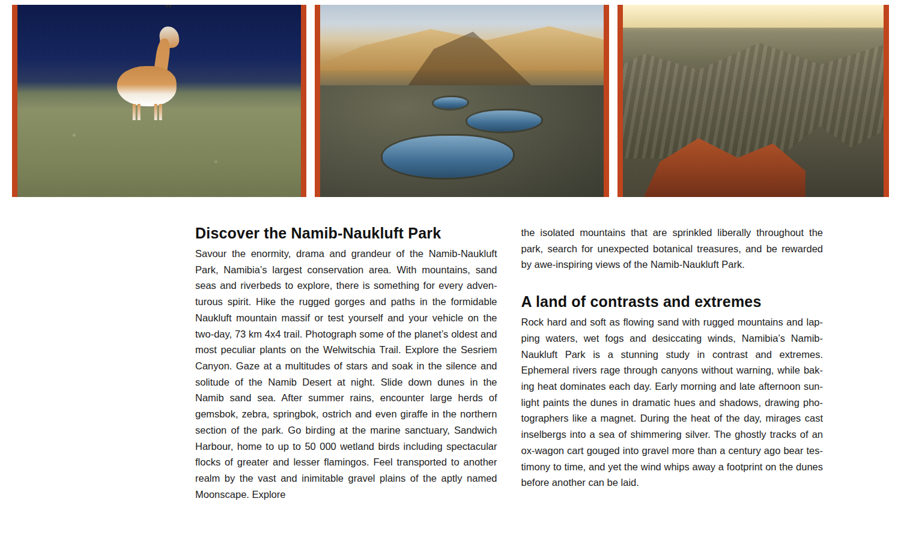Discover the Namib-Naukluft Park
Savour the enormity, drama and grandeur of the Namib-Naukluft Park, Namibia’s largest conservation area. With mountains, sand seas and riverbeds to explore, there is something for every adventurous spirit. Hike the rugged gorges and paths in the formidable Naukluft mountain massif or test yourself and your vehicle on the two-day, 73 km 4x4 trail. Photograph some of the planet’s oldest and most peculiar plants on the Welwitschia Trail. Explore the Sesriem Canyon. Gaze at a multitudes of stars and soak in the silence and solitude of the Namib Desert at night. Slide down dunes in the Namib sand sea. After summer rains, encounter large herds of gemsbok, zebra, springbok, ostrich and even giraffe in the northern section of the park. Go birding at the marine sanctuary, Sandwich Harbour, home to up to 50 000 wetland birds including spectacular flocks of greater and lesser flamingos. Feel transported to another realm by the vast and inimitable gravel plains of the aptly named Moonscape. Explore
the isolated mountains that are sprinkled liberally throughout the park, search for unexpected botanical treasures, and be rewarded by awe-inspiring views of the Namib-Naukluft Park.
A land of contrasts and extremes
Rock hard and soft as flowing sand with rugged mountains and lapping waters, wet fogs and desiccating winds, Namibia’s Namib-Naukluft Park is a stunning study in contrast and extremes. Ephemeral rivers rage through canyons without warning, while baking heat dominates each day. Early morning and late afternoon sunlight paints the dunes in dramatic hues and shadows, drawing photographers like a magnet. During the heat of the day, mirages cast inselbergs into a sea of shimmering silver. The ghostly tracks of an ox-wagon cart gouged into gravel more than a century ago bear testimony to time, and yet the wind whips away a footprint on the dunes before another can be laid.